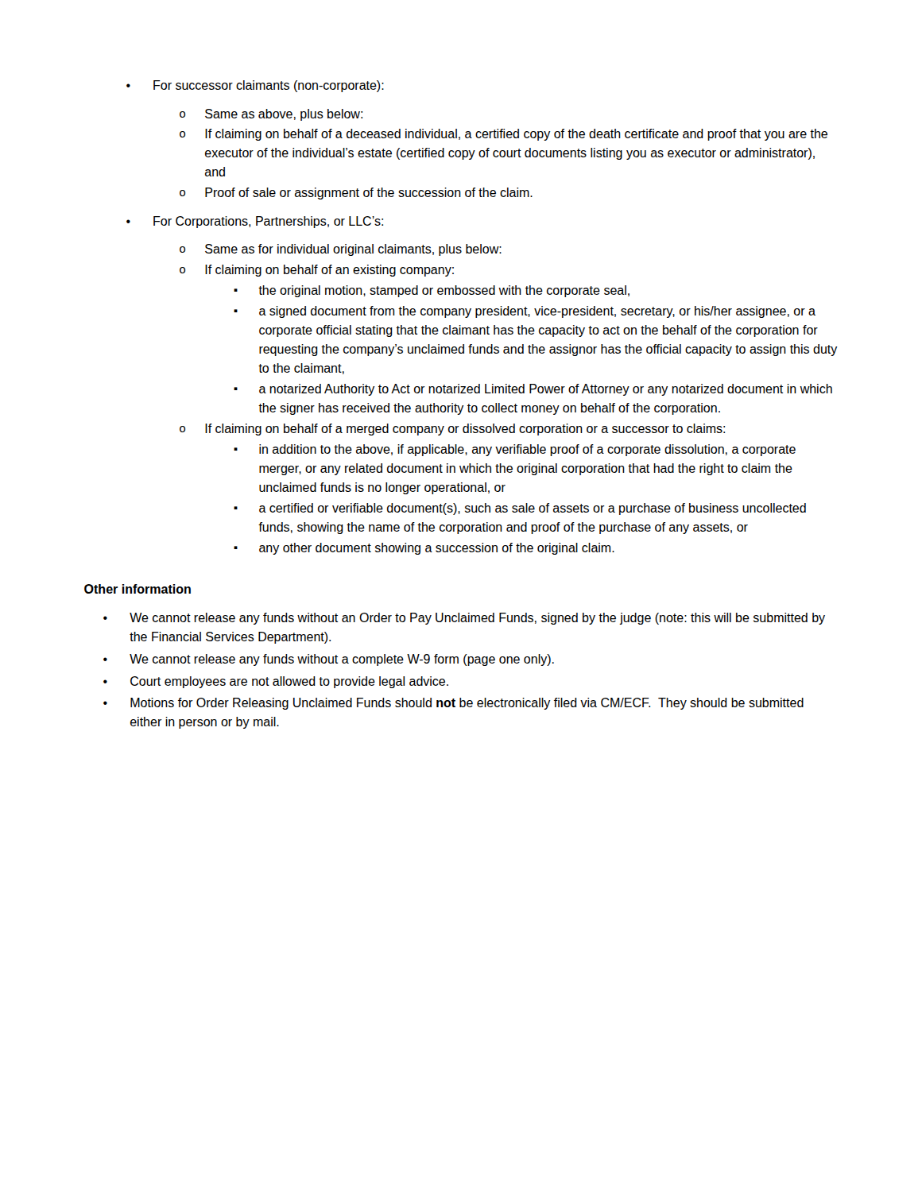For successor claimants (non-corporate):
Same as above, plus below:
If claiming on behalf of a deceased individual, a certified copy of the death certificate and proof that you are the executor of the individual’s estate (certified copy of court documents listing you as executor or administrator), and
Proof of sale or assignment of the succession of the claim.
For Corporations, Partnerships, or LLC’s:
Same as for individual original claimants, plus below:
If claiming on behalf of an existing company:
the original motion, stamped or embossed with the corporate seal,
a signed document from the company president, vice-president, secretary, or his/her assignee, or a corporate official stating that the claimant has the capacity to act on the behalf of the corporation for requesting the company’s unclaimed funds and the assignor has the official capacity to assign this duty to the claimant,
a notarized Authority to Act or notarized Limited Power of Attorney or any notarized document in which the signer has received the authority to collect money on behalf of the corporation.
If claiming on behalf of a merged company or dissolved corporation or a successor to claims:
in addition to the above, if applicable, any verifiable proof of a corporate dissolution, a corporate merger, or any related document in which the original corporation that had the right to claim the unclaimed funds is no longer operational, or
a certified or verifiable document(s), such as sale of assets or a purchase of business uncollected funds, showing the name of the corporation and proof of the purchase of any assets, or
any other document showing a succession of the original claim.
Other information
We cannot release any funds without an Order to Pay Unclaimed Funds, signed by the judge (note: this will be submitted by the Financial Services Department).
We cannot release any funds without a complete W-9 form (page one only).
Court employees are not allowed to provide legal advice.
Motions for Order Releasing Unclaimed Funds should not be electronically filed via CM/ECF. They should be submitted either in person or by mail.